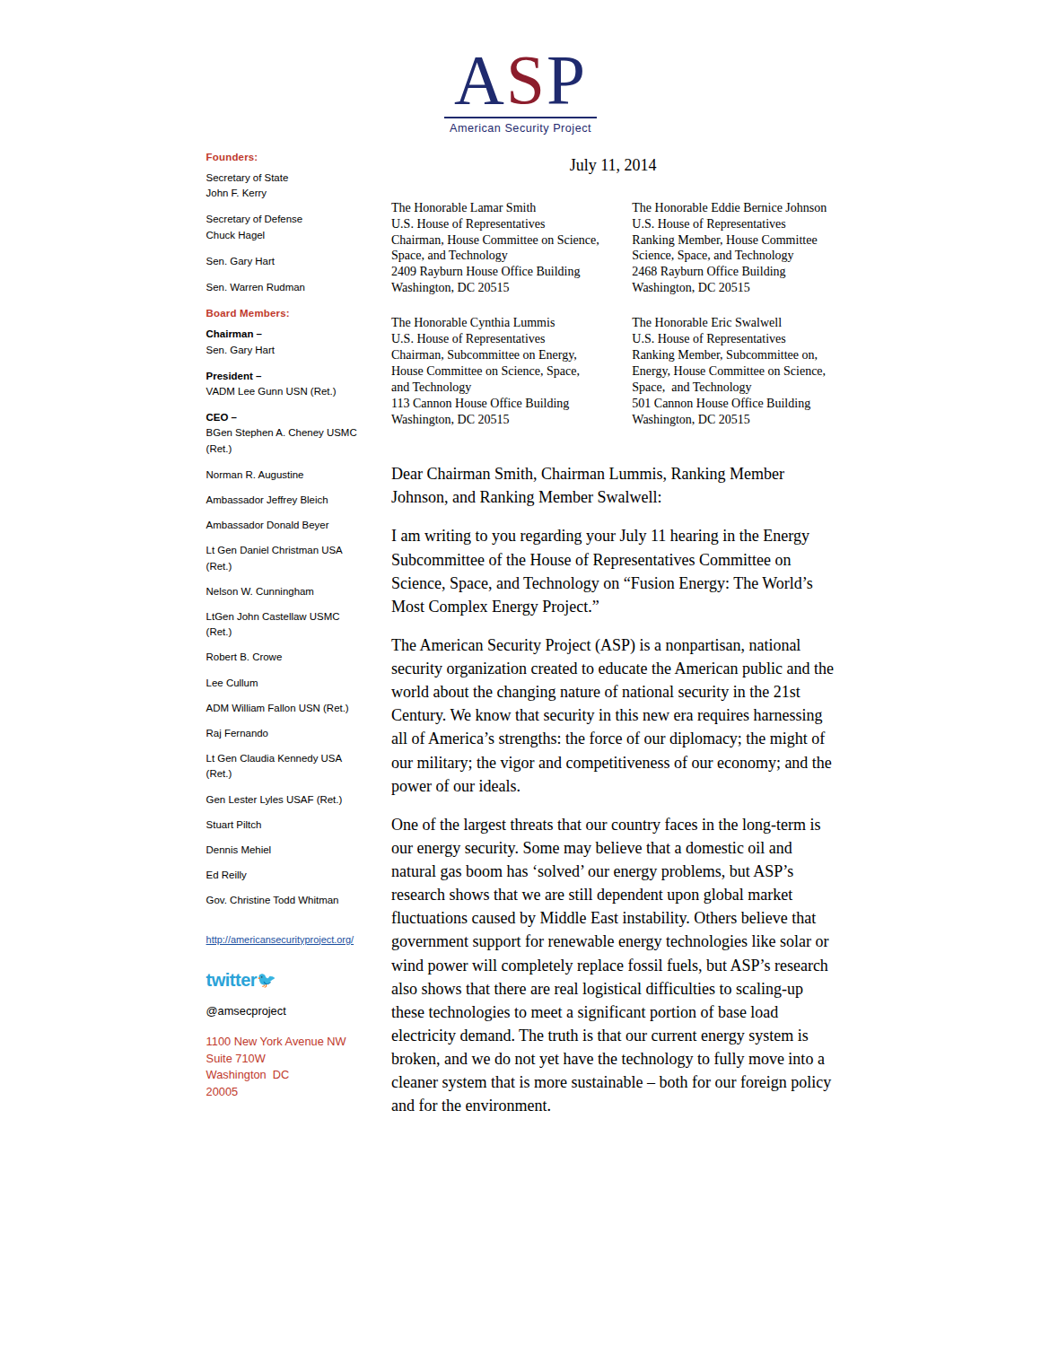ASP
American Security Project
Founders:
Secretary of State John F. Kerry
Secretary of Defense Chuck Hagel
Sen. Gary Hart
Sen. Warren Rudman
Board Members:
Chairman – Sen. Gary Hart
President – VADM Lee Gunn USN (Ret.)
CEO – BGen Stephen A. Cheney USMC (Ret.)
Norman R. Augustine
Ambassador Jeffrey Bleich
Ambassador Donald Beyer
Lt Gen Daniel Christman USA (Ret.)
Nelson W. Cunningham
LtGen John Castellaw USMC (Ret.)
Robert B. Crowe
Lee Cullum
ADM William Fallon USN (Ret.)
Raj Fernando
Lt Gen Claudia Kennedy USA (Ret.)
Gen Lester Lyles USAF (Ret.)
Stuart Piltch
Dennis Mehiel
Ed Reilly
Gov. Christine Todd Whitman
http://americansecurityproject.org/
twitter🐦
@amsecproject
1100 New York Avenue NW
Suite 710W
Washington DC
20005
July 11, 2014
| The Honorable Lamar Smith U.S. House of Representatives Chairman, House Committee on Science, Space, and Technology 2409 Rayburn House Office Building Washington, DC 20515 | The Honorable Eddie Bernice Johnson U.S. House of Representatives Ranking Member, House Committee Science, Space, and Technology 2468 Rayburn Office Building Washington, DC 20515 |
| The Honorable Cynthia Lummis U.S. House of Representatives Chairman, Subcommittee on Energy, House Committee on Science, Space, and Technology 113 Cannon House Office Building Washington, DC 20515 | The Honorable Eric Swalwell U.S. House of Representatives Ranking Member, Subcommittee on, Energy, House Committee on Science, Space, and Technology 501 Cannon House Office Building Washington, DC 20515 |
Dear Chairman Smith, Chairman Lummis, Ranking Member Johnson, and Ranking Member Swalwell:
I am writing to you regarding your July 11 hearing in the Energy Subcommittee of the House of Representatives Committee on Science, Space, and Technology on “Fusion Energy: The World’s Most Complex Energy Project.”
The American Security Project (ASP) is a nonpartisan, national security organization created to educate the American public and the world about the changing nature of national security in the 21st Century. We know that security in this new era requires harnessing all of America’s strengths: the force of our diplomacy; the might of our military; the vigor and competitiveness of our economy; and the power of our ideals.
One of the largest threats that our country faces in the long-term is our energy security. Some may believe that a domestic oil and natural gas boom has ‘solved’ our energy problems, but ASP’s research shows that we are still dependent upon global market fluctuations caused by Middle East instability. Others believe that government support for renewable energy technologies like solar or wind power will completely replace fossil fuels, but ASP’s research also shows that there are real logistical difficulties to scaling-up these technologies to meet a significant portion of base load electricity demand. The truth is that our current energy system is broken, and we do not yet have the technology to fully move into a cleaner system that is more sustainable – both for our foreign policy and for the environment.